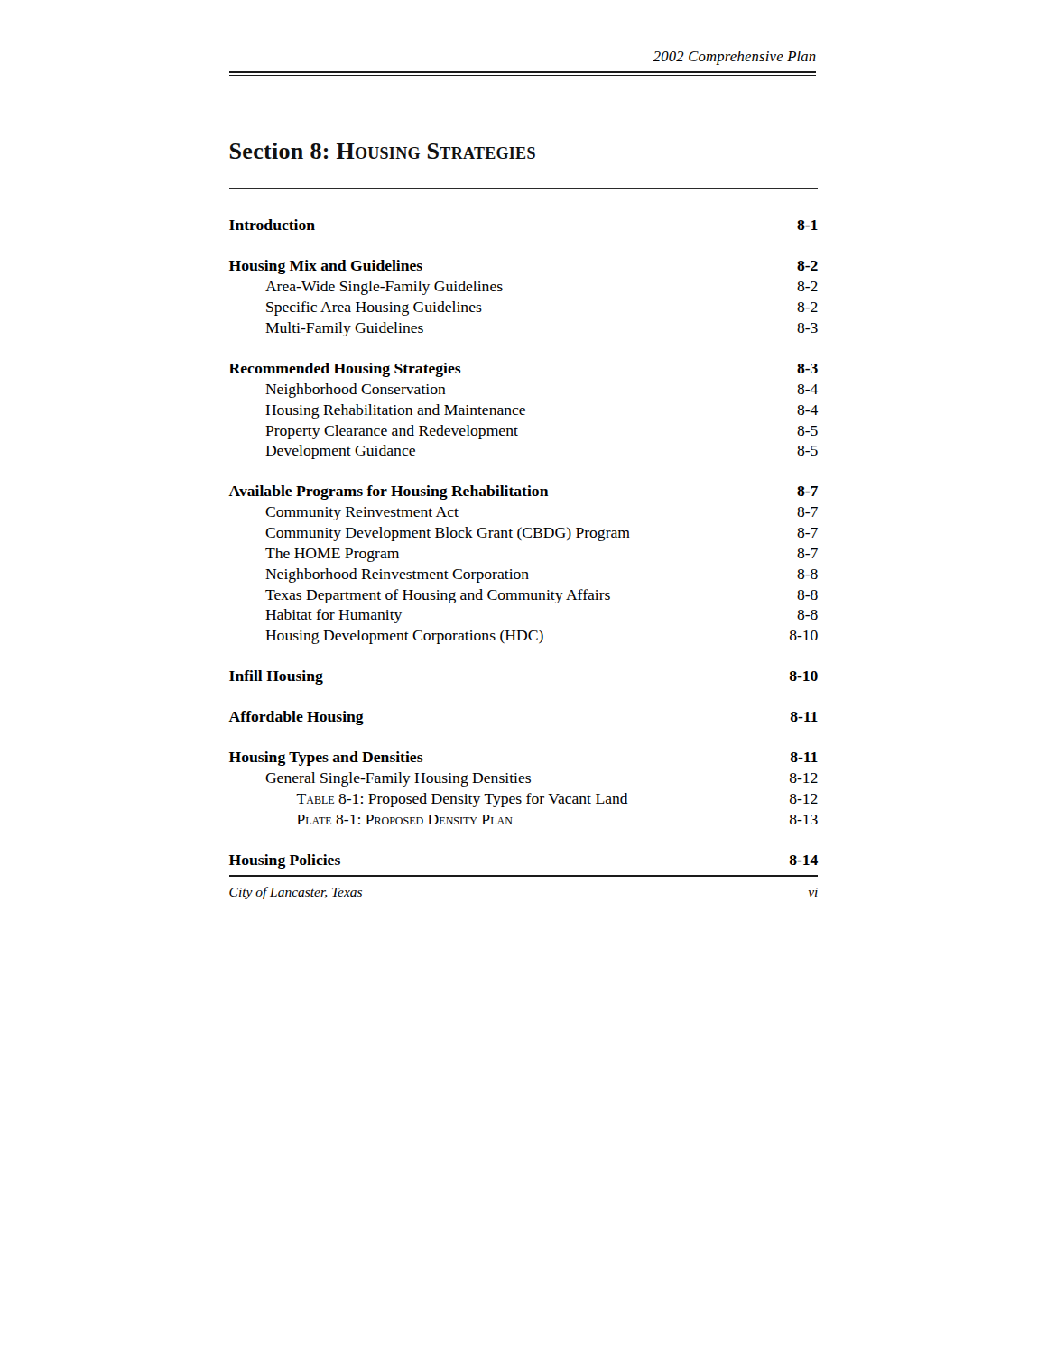2002 Comprehensive Plan
Section 8: Housing Strategies
Introduction 8-1
Housing Mix and Guidelines 8-2
Area-Wide Single-Family Guidelines 8-2
Specific Area Housing Guidelines 8-2
Multi-Family Guidelines 8-3
Recommended Housing Strategies 8-3
Neighborhood Conservation 8-4
Housing Rehabilitation and Maintenance 8-4
Property Clearance and Redevelopment 8-5
Development Guidance 8-5
Available Programs for Housing Rehabilitation 8-7
Community Reinvestment Act 8-7
Community Development Block Grant (CBDG) Program 8-7
The HOME Program 8-7
Neighborhood Reinvestment Corporation 8-8
Texas Department of Housing and Community Affairs 8-8
Habitat for Humanity 8-8
Housing Development Corporations (HDC) 8-10
Infill Housing 8-10
Affordable Housing 8-11
Housing Types and Densities 8-11
General Single-Family Housing Densities 8-12
Table 8-1: Proposed Density Types for Vacant Land 8-12
Plate 8-1: Proposed Density Plan 8-13
Housing Policies 8-14
City of Lancaster, Texas vi